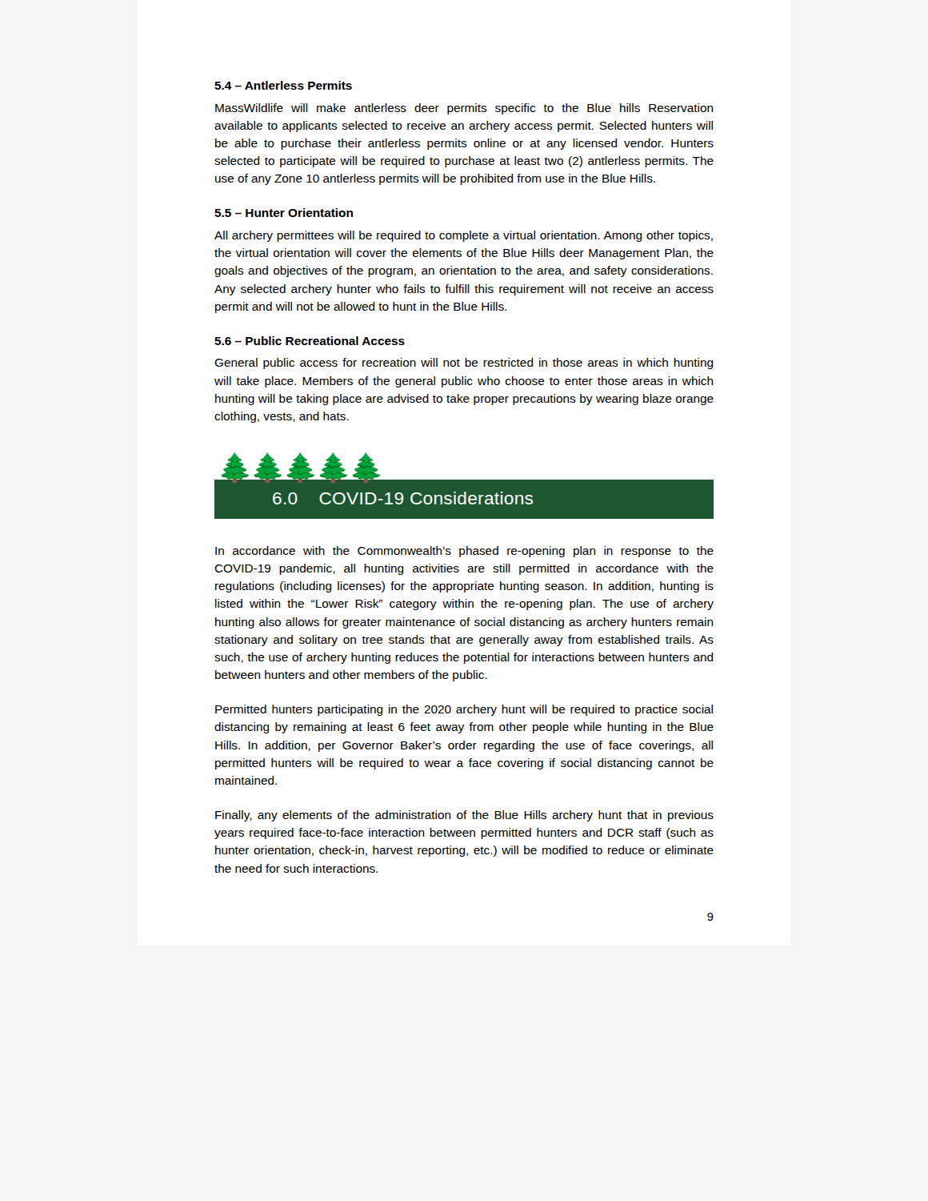5.4 – Antlerless Permits
MassWildlife will make antlerless deer permits specific to the Blue hills Reservation available to applicants selected to receive an archery access permit. Selected hunters will be able to purchase their antlerless permits online or at any licensed vendor. Hunters selected to participate will be required to purchase at least two (2) antlerless permits. The use of any Zone 10 antlerless permits will be prohibited from use in the Blue Hills.
5.5 – Hunter Orientation
All archery permittees will be required to complete a virtual orientation. Among other topics, the virtual orientation will cover the elements of the Blue Hills deer Management Plan, the goals and objectives of the program, an orientation to the area, and safety considerations. Any selected archery hunter who fails to fulfill this requirement will not receive an access permit and will not be allowed to hunt in the Blue Hills.
5.6 – Public Recreational Access
General public access for recreation will not be restricted in those areas in which hunting will take place. Members of the general public who choose to enter those areas in which hunting will be taking place are advised to take proper precautions by wearing blaze orange clothing, vests, and hats.
🌲🌲🌲🌲🌲
6.0 COVID-19 Considerations
In accordance with the Commonwealth’s phased re-opening plan in response to the COVID-19 pandemic, all hunting activities are still permitted in accordance with the regulations (including licenses) for the appropriate hunting season. In addition, hunting is listed within the “Lower Risk” category within the re-opening plan. The use of archery hunting also allows for greater maintenance of social distancing as archery hunters remain stationary and solitary on tree stands that are generally away from established trails. As such, the use of archery hunting reduces the potential for interactions between hunters and between hunters and other members of the public.
Permitted hunters participating in the 2020 archery hunt will be required to practice social distancing by remaining at least 6 feet away from other people while hunting in the Blue Hills. In addition, per Governor Baker’s order regarding the use of face coverings, all permitted hunters will be required to wear a face covering if social distancing cannot be maintained.
Finally, any elements of the administration of the Blue Hills archery hunt that in previous years required face-to-face interaction between permitted hunters and DCR staff (such as hunter orientation, check-in, harvest reporting, etc.) will be modified to reduce or eliminate the need for such interactions.
9